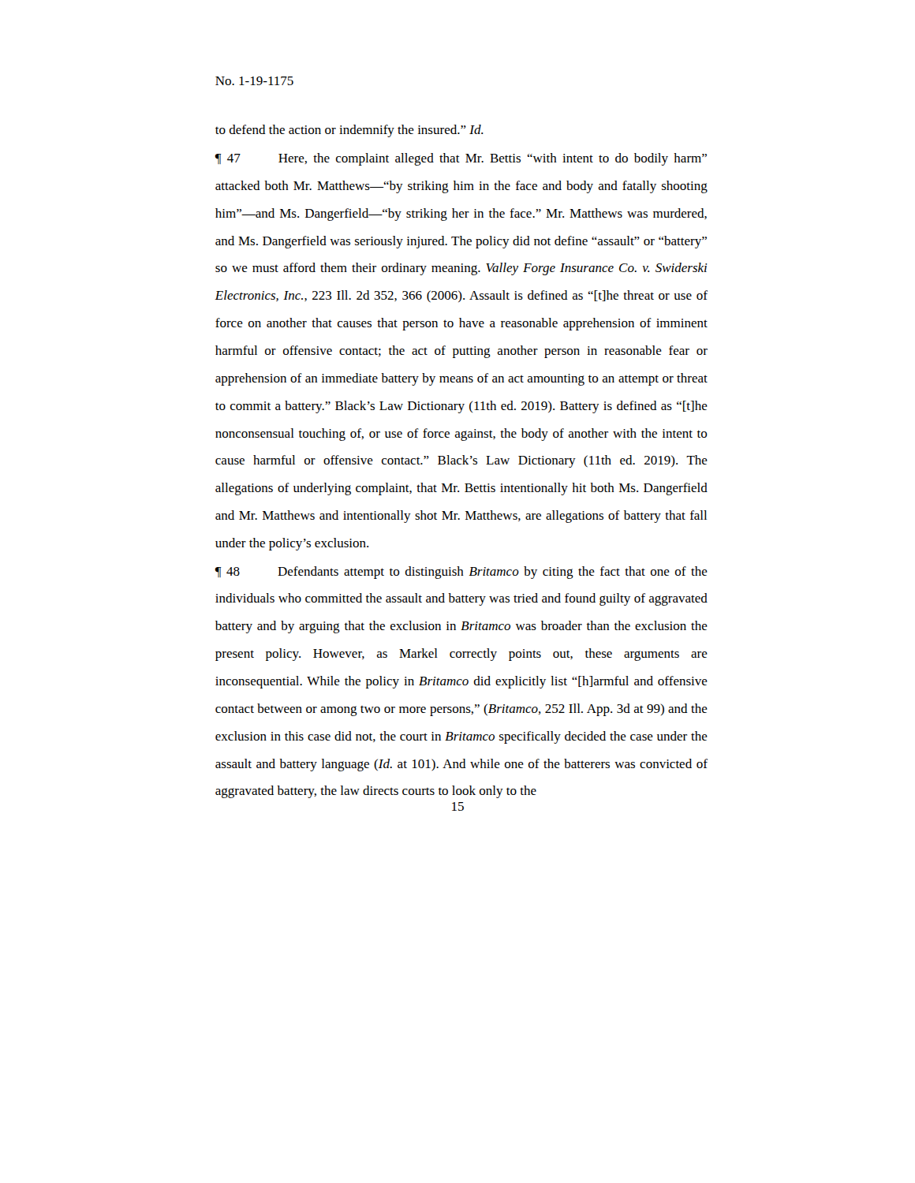No. 1-19-1175
to defend the action or indemnify the insured.” Id.
¶ 47 Here, the complaint alleged that Mr. Bettis “with intent to do bodily harm” attacked both Mr. Matthews—“by striking him in the face and body and fatally shooting him”—and Ms. Dangerfield—“by striking her in the face.” Mr. Matthews was murdered, and Ms. Dangerfield was seriously injured. The policy did not define “assault” or “battery” so we must afford them their ordinary meaning. Valley Forge Insurance Co. v. Swiderski Electronics, Inc., 223 Ill. 2d 352, 366 (2006). Assault is defined as “[t]he threat or use of force on another that causes that person to have a reasonable apprehension of imminent harmful or offensive contact; the act of putting another person in reasonable fear or apprehension of an immediate battery by means of an act amounting to an attempt or threat to commit a battery.” Black’s Law Dictionary (11th ed. 2019). Battery is defined as “[t]he nonconsensual touching of, or use of force against, the body of another with the intent to cause harmful or offensive contact.” Black’s Law Dictionary (11th ed. 2019). The allegations of underlying complaint, that Mr. Bettis intentionally hit both Ms. Dangerfield and Mr. Matthews and intentionally shot Mr. Matthews, are allegations of battery that fall under the policy’s exclusion.
¶ 48 Defendants attempt to distinguish Britamco by citing the fact that one of the individuals who committed the assault and battery was tried and found guilty of aggravated battery and by arguing that the exclusion in Britamco was broader than the exclusion the present policy. However, as Markel correctly points out, these arguments are inconsequential. While the policy in Britamco did explicitly list “[h]armful and offensive contact between or among two or more persons,” (Britamco, 252 Ill. App. 3d at 99) and the exclusion in this case did not, the court in Britamco specifically decided the case under the assault and battery language (Id. at 101). And while one of the batterers was convicted of aggravated battery, the law directs courts to look only to the
15